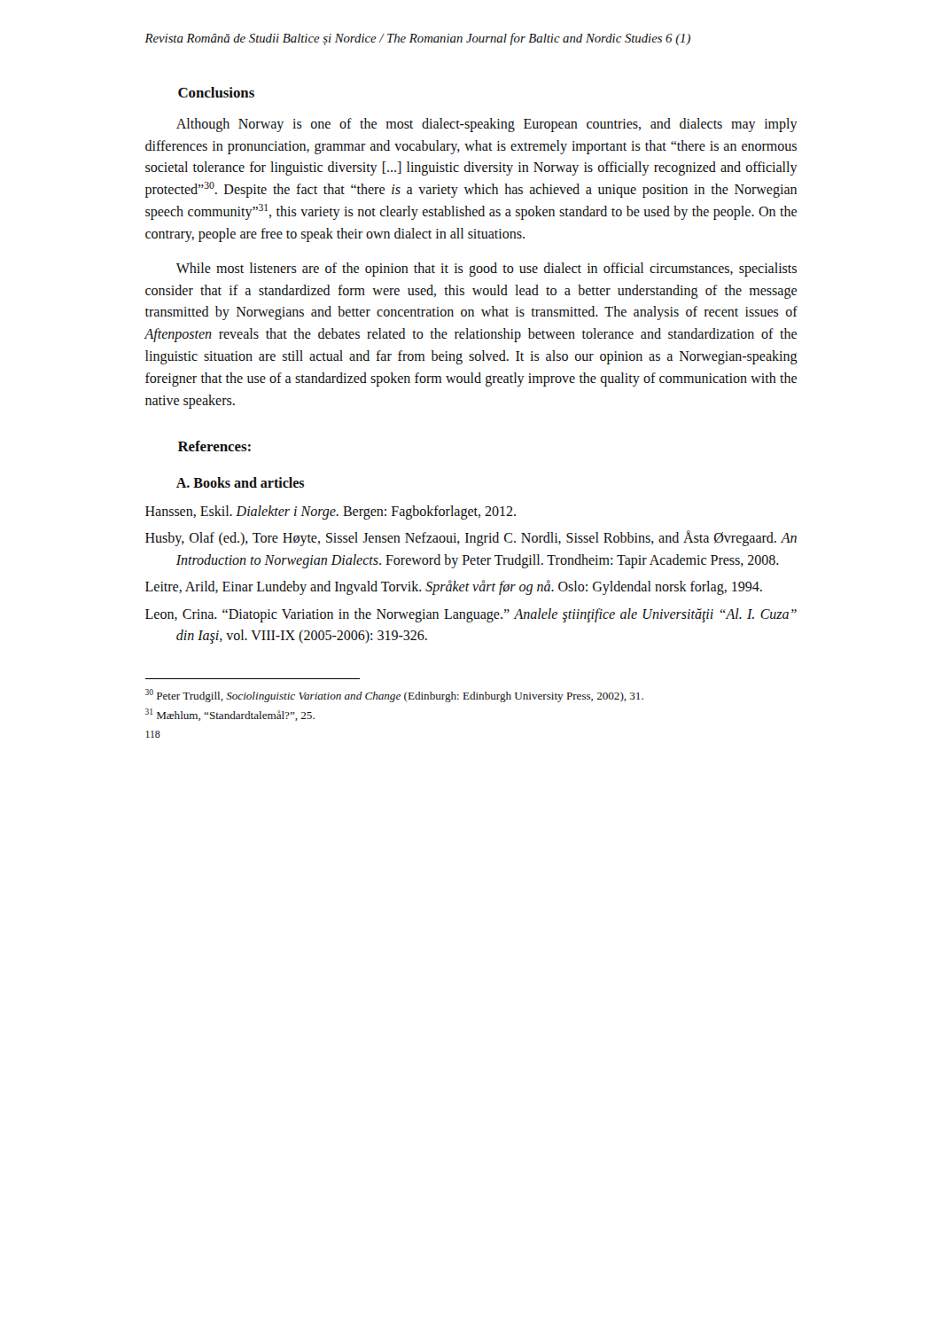Revista Română de Studii Baltice și Nordice / The Romanian Journal for Baltic and Nordic Studies 6 (1)
Conclusions
Although Norway is one of the most dialect-speaking European countries, and dialects may imply differences in pronunciation, grammar and vocabulary, what is extremely important is that “there is an enormous societal tolerance for linguistic diversity [...] linguistic diversity in Norway is officially recognized and officially protected”30. Despite the fact that “there is a variety which has achieved a unique position in the Norwegian speech community”31, this variety is not clearly established as a spoken standard to be used by the people. On the contrary, people are free to speak their own dialect in all situations.
While most listeners are of the opinion that it is good to use dialect in official circumstances, specialists consider that if a standardized form were used, this would lead to a better understanding of the message transmitted by Norwegians and better concentration on what is transmitted. The analysis of recent issues of Aftenposten reveals that the debates related to the relationship between tolerance and standardization of the linguistic situation are still actual and far from being solved. It is also our opinion as a Norwegian-speaking foreigner that the use of a standardized spoken form would greatly improve the quality of communication with the native speakers.
References:
A. Books and articles
Hanssen, Eskil. Dialekter i Norge. Bergen: Fagbokforlaget, 2012.
Husby, Olaf (ed.), Tore Høyte, Sissel Jensen Nefzaoui, Ingrid C. Nordli, Sissel Robbins, and Åsta Øvregaard. An Introduction to Norwegian Dialects. Foreword by Peter Trudgill. Trondheim: Tapir Academic Press, 2008.
Leitre, Arild, Einar Lundeby and Ingvald Torvik. Språket vårt før og nå. Oslo: Gyldendal norsk forlag, 1994.
Leon, Crina. “Diatopic Variation in the Norwegian Language.” Analele ştiinţifice ale Universităţii “Al. I. Cuza” din Iaşi, vol. VIII-IX (2005-2006): 319-326.
30 Peter Trudgill, Sociolinguistic Variation and Change (Edinburgh: Edinburgh University Press, 2002), 31.
31 Mæhlum, “Standardtalemål?”, 25.
118